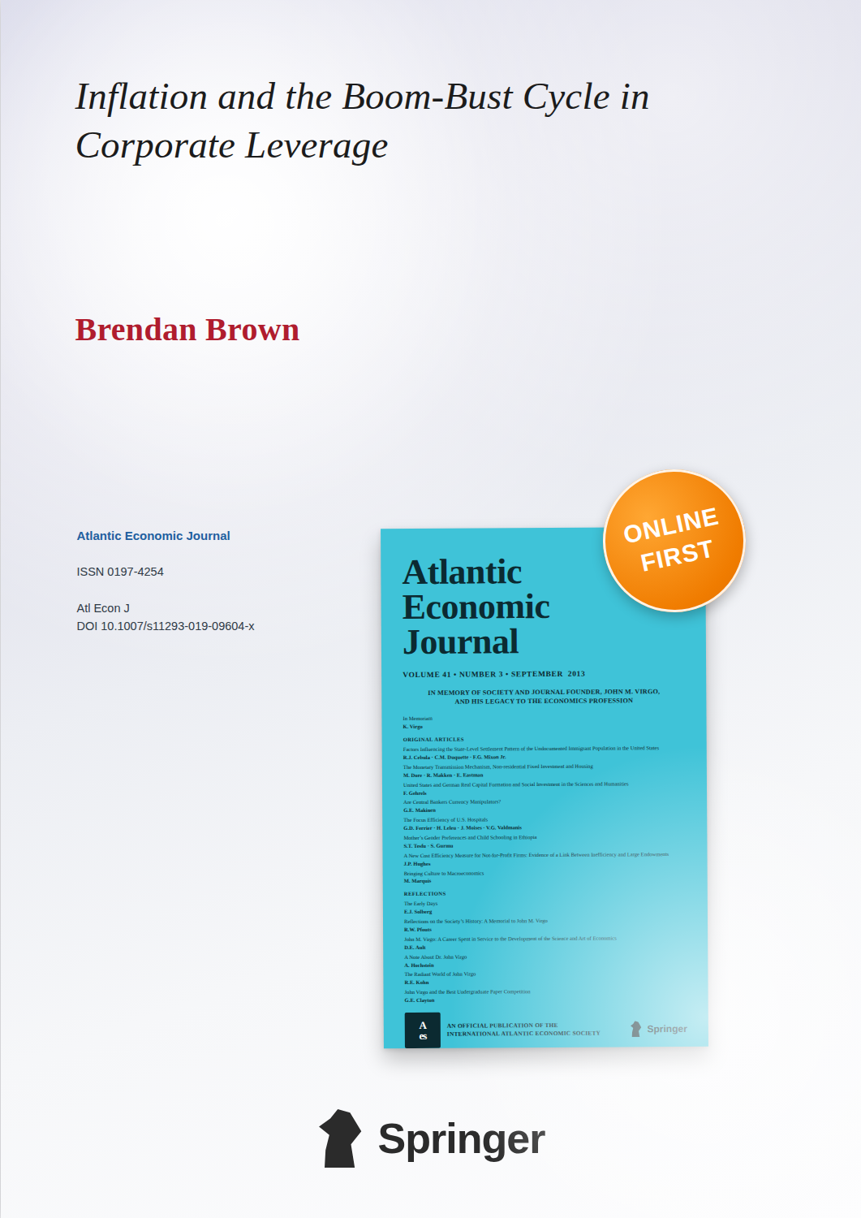Inflation and the Boom-Bust Cycle in Corporate Leverage
Brendan Brown
Atlantic Economic Journal
ISSN 0197-4254
Atl Econ J
DOI 10.1007/s11293-019-09604-x
Atlantic Economic Journal
VOLUME 41 • NUMBER 3 • SEPTEMBER 2013
IN MEMORY OF SOCIETY AND JOURNAL FOUNDER, JOHN M. VIRGO,
AND HIS LEGACY TO THE ECONOMICS PROFESSION
In Memoriam
K. Virgo
ORIGINAL ARTICLES
Factors Influencing the State-Level Settlement Pattern of the Undocumented Immigrant Population in the United States
R.J. Cebula · C.M. Duquette · F.G. Mixon Jr.
The Monetary Transmission Mechanism, Non-residential Fixed Investment and Housing
M. Dore · R. Makken · E. Eastman
United States and German Real Capital Formation and Social Investment in the Sciences and Humanities
F. Gehrels
Are Central Bankers Currency Manipulators?
G.E. Makinen
The Focus Efficiency of U.S. Hospitals
G.D. Ferrier · H. Leleu · J. Moises · V.G. Valdmanis
Mother’s Gender Preferences and Child Schooling in Ethiopia
S.T. Tesfu · S. Gurmu
A New Cost Efficiency Measure for Not-for-Profit Firms: Evidence of a Link Between Inefficiency and Large Endowments
J.P. Hughes
Bringing Culture to Macroeconomics
M. Marquis
REFLECTIONS
The Early Days
E.J. Solberg
Reflections on the Society’s History: A Memorial to John M. Virgo
R.W. Pfouts
John M. Virgo: A Career Spent in Service to the Development of the Science and Art of Economics
D.E. Ault
A Note About Dr. John Virgo
A. Hochstein
The Radiant World of John Virgo
R.E. Kohn
John Virgo and the Best Undergraduate Paper Competition
G.E. Clayton
A
es
AN OFFICIAL PUBLICATION OF THE
INTERNATIONAL ATLANTIC ECONOMIC SOCIETY
Springer
Online First
Springer